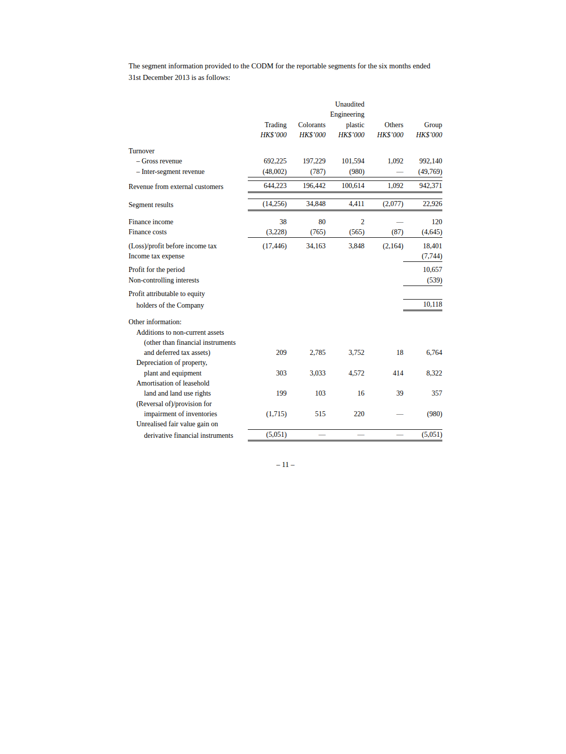The segment information provided to the CODM for the reportable segments for the six months ended 31st December 2013 is as follows:
| | | | Unaudited | | |
| | | | Engineering | | |
| | Trading | Colorants | plastic | Others | Group |
| | HK$’000 | HK$’000 | HK$’000 | HK$’000 | HK$’000 |
| Turnover | | | | | |
| – Gross revenue | 692,225 | 197,229 | 101,594 | 1,092 | 992,140 |
| – Inter-segment revenue | (48,002) | (787) | (980) | — | (49,769) |
| Revenue from external customers | 644,223 | 196,442 | 100,614 | 1,092 | 942,371 |
| Segment results | (14,256) | 34,848 | 4,411 | (2,077) | 22,926 |
| Finance income | 38 | 80 | 2 | — | 120 |
| Finance costs | (3,228) | (765) | (565) | (87) | (4,645) |
| (Loss)/profit before income tax | (17,446) | 34,163 | 3,848 | (2,164) | 18,401 |
| Income tax expense | | | | | (7,744) |
| Profit for the period | | | | | 10,657 |
| Non-controlling interests | | | | | (539) |
| Profit attributable to equity | | | | | |
| holders of the Company | | | | | 10,118 |
| Other information: | | | | | |
| Additions to non-current assets | | | | | |
| (other than financial instruments | | | | | |
| and deferred tax assets) | 209 | 2,785 | 3,752 | 18 | 6,764 |
| Depreciation of property, | | | | | |
| plant and equipment | 303 | 3,033 | 4,572 | 414 | 8,322 |
| Amortisation of leasehold | | | | | |
| land and land use rights | 199 | 103 | 16 | 39 | 357 |
| (Reversal of)/provision for | | | | | |
| impairment of inventories | (1,715) | 515 | 220 | — | (980) |
| Unrealised fair value gain on | | | | | |
| derivative financial instruments | (5,051) | — | — | — | (5,051) |
– 11 –